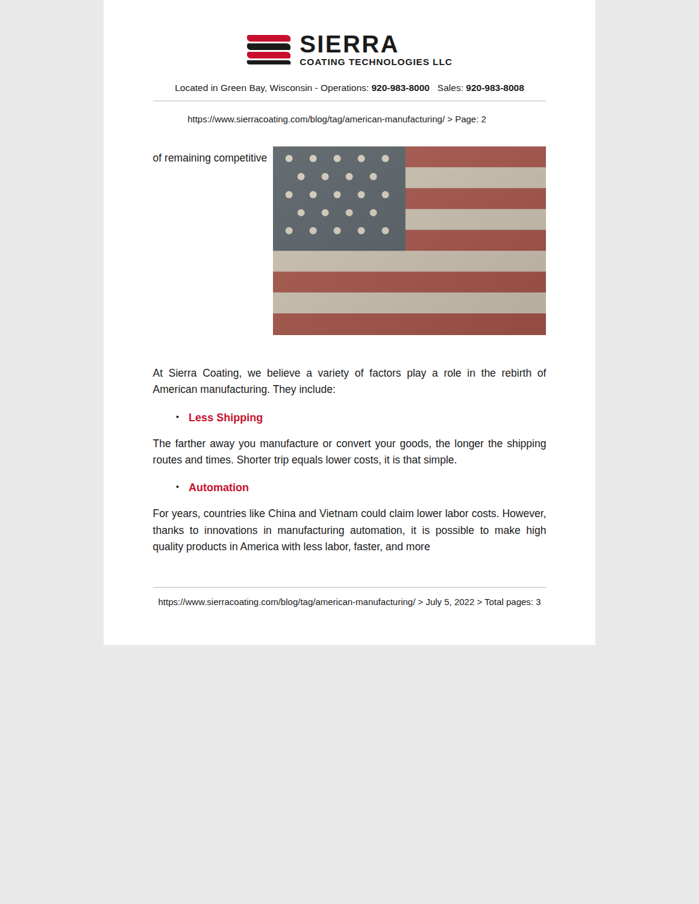SIERRA
COATING TECHNOLOGIES LLC
Located in Green Bay, Wisconsin - Operations: 920-983-8000 Sales: 920-983-8008
https://www.sierracoating.com/blog/tag/american-manufacturing/ > Page: 2
of remaining competitive
At Sierra Coating, we believe a variety of factors play a role in the rebirth of American manufacturing. They include:
Less Shipping
The farther away you manufacture or convert your goods, the longer the shipping routes and times. Shorter trip equals lower costs, it is that simple.
Automation
For years, countries like China and Vietnam could claim lower labor costs. However, thanks to innovations in manufacturing automation, it is possible to make high quality products in America with less labor, faster, and more
https://www.sierracoating.com/blog/tag/american-manufacturing/ > July 5, 2022 > Total pages: 3